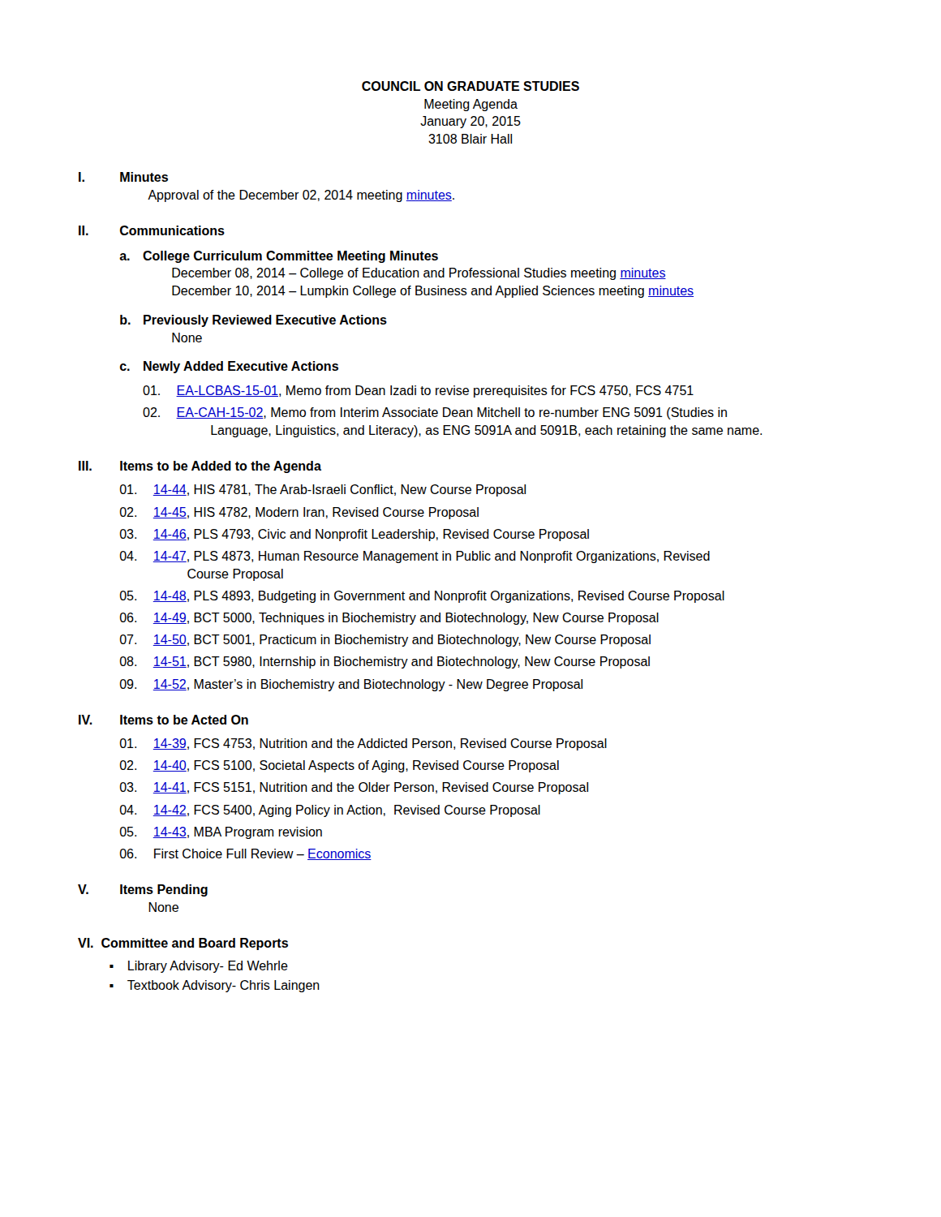COUNCIL ON GRADUATE STUDIES
Meeting Agenda
January 20, 2015
3108 Blair Hall
I. Minutes
Approval of the December 02, 2014 meeting minutes.
II. Communications
a. College Curriculum Committee Meeting Minutes
December 08, 2014 – College of Education and Professional Studies meeting minutes
December 10, 2014 – Lumpkin College of Business and Applied Sciences meeting minutes
b. Previously Reviewed Executive Actions
None
c. Newly Added Executive Actions
01. EA-LCBAS-15-01, Memo from Dean Izadi to revise prerequisites for FCS 4750, FCS 4751
02. EA-CAH-15-02, Memo from Interim Associate Dean Mitchell to re-number ENG 5091 (Studies in Language, Linguistics, and Literacy), as ENG 5091A and 5091B, each retaining the same name.
III. Items to be Added to the Agenda
01. 14-44, HIS 4781, The Arab-Israeli Conflict, New Course Proposal
02. 14-45, HIS 4782, Modern Iran, Revised Course Proposal
03. 14-46, PLS 4793, Civic and Nonprofit Leadership, Revised Course Proposal
04. 14-47, PLS 4873, Human Resource Management in Public and Nonprofit Organizations, Revised Course Proposal
05. 14-48, PLS 4893, Budgeting in Government and Nonprofit Organizations, Revised Course Proposal
06. 14-49, BCT 5000, Techniques in Biochemistry and Biotechnology, New Course Proposal
07. 14-50, BCT 5001, Practicum in Biochemistry and Biotechnology, New Course Proposal
08. 14-51, BCT 5980, Internship in Biochemistry and Biotechnology, New Course Proposal
09. 14-52, Master’s in Biochemistry and Biotechnology - New Degree Proposal
IV. Items to be Acted On
01. 14-39, FCS 4753, Nutrition and the Addicted Person, Revised Course Proposal
02. 14-40, FCS 5100, Societal Aspects of Aging, Revised Course Proposal
03. 14-41, FCS 5151, Nutrition and the Older Person, Revised Course Proposal
04. 14-42, FCS 5400, Aging Policy in Action, Revised Course Proposal
05. 14-43, MBA Program revision
06. First Choice Full Review – Economics
V. Items Pending
None
VI. Committee and Board Reports
Library Advisory- Ed Wehrle
Textbook Advisory- Chris Laingen